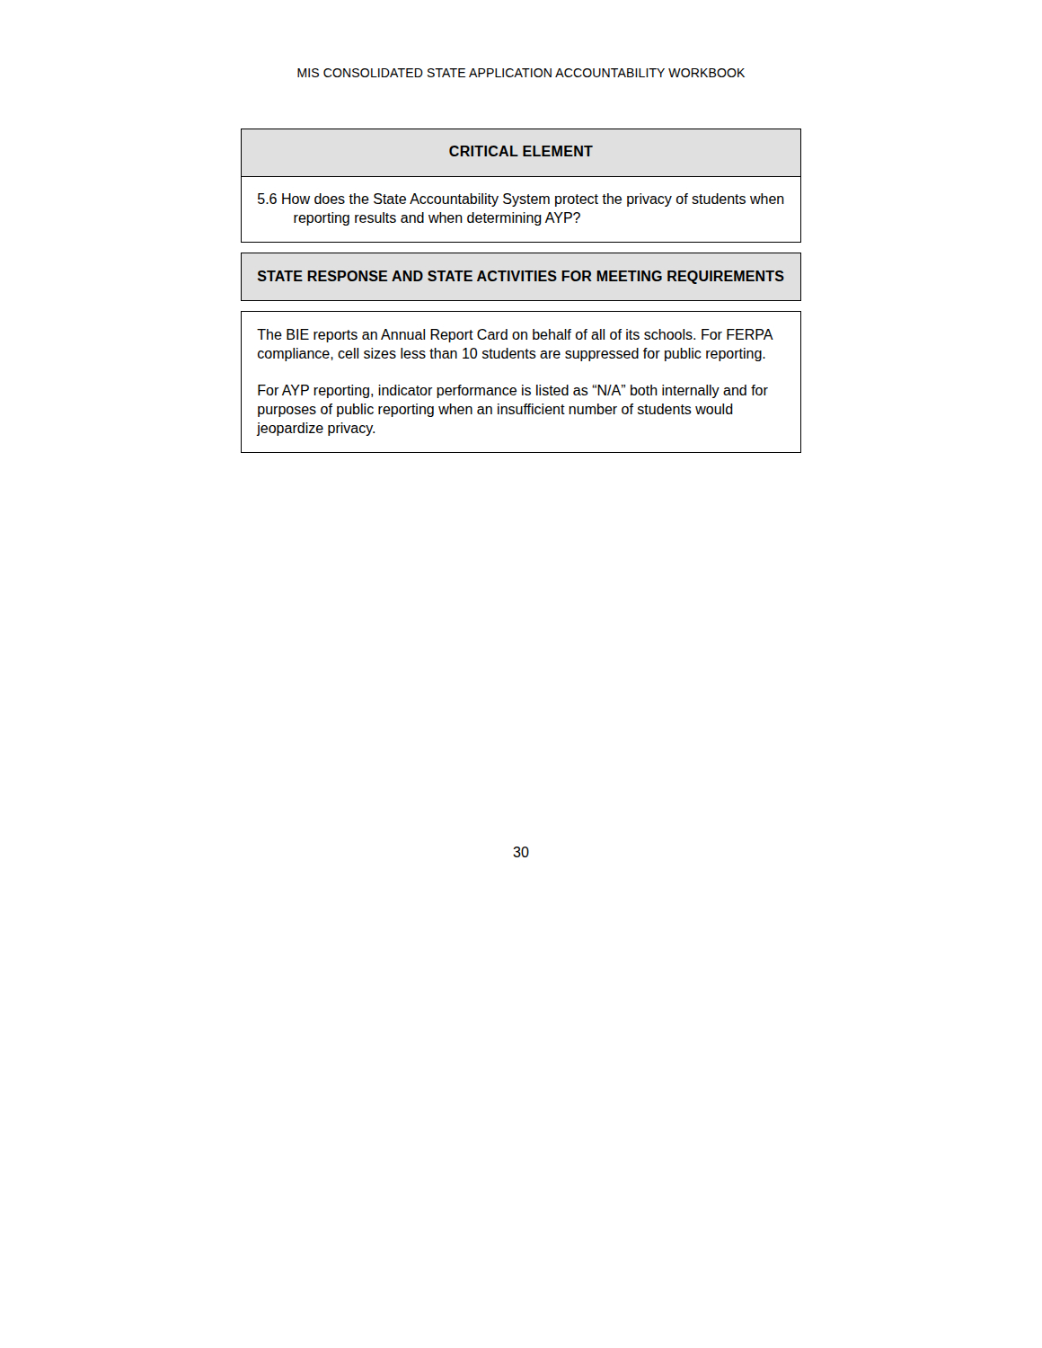MIS CONSOLIDATED STATE APPLICATION ACCOUNTABILITY WORKBOOK
| CRITICAL ELEMENT |
| 5.6 How does the State Accountability System protect the privacy of students when reporting results and when determining AYP? |
| STATE RESPONSE AND STATE ACTIVITIES FOR MEETING REQUIREMENTS |
| The BIE reports an Annual Report Card on behalf of all of its schools. For FERPA compliance, cell sizes less than 10 students are suppressed for public reporting. For AYP reporting, indicator performance is listed as “N/A” both internally and for purposes of public reporting when an insufficient number of students would jeopardize privacy. |
30